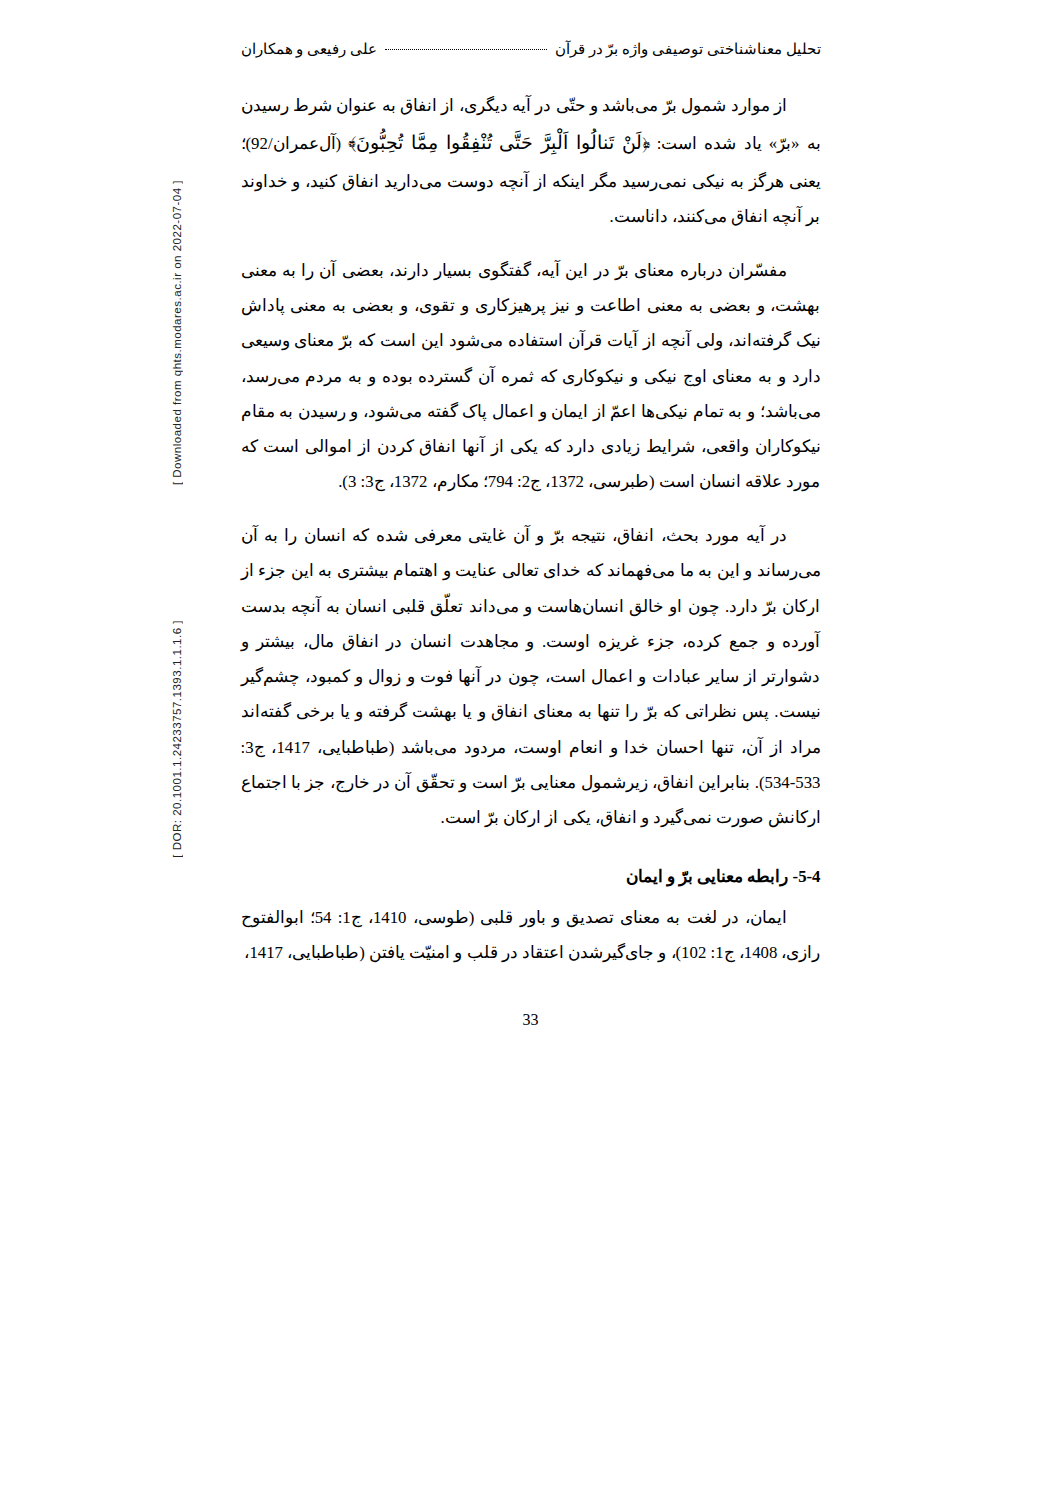[ Downloaded from qhts.modares.ac.ir on 2022-07-04 ]
[ DOR: 20.1001.1.24233757.1393.1.1.1.6 ]
تحلیل معناشناختی توصیفی واژه برّ در قرآن علی رفیعی و همکاران
از موارد شمول برّ می‌باشد و حتّی در آیه دیگری، از انفاق به عنوان شرط رسیدن به «برّ» یاد شده است: ﴿لَنْ تَنالُوا اَلْبِرَّ حَتَّى تُنْفِقُوا مِمَّا تُحِبُّونَ﴾ (آل‌عمران/92)؛ یعنی هرگز به نیکی نمی‌رسید مگر اینکه از آنچه دوست می‌دارید انفاق کنید، و خداوند بر آنچه انفاق می‌کنند، داناست.
مفسّران درباره معنای برّ در این آیه، گفتگوی بسیار دارند، بعضی آن را به معنی بهشت، و بعضی به معنی اطاعت و نیز پرهیزکاری و تقوی، و بعضی به معنی پاداش نیک گرفته‌اند، ولی آنچه از آیات قرآن استفاده می‌شود این است که برّ معنای وسیعی دارد و به معنای اوج نیکی و نیکوکاری که ثمره آن گسترده بوده و به مردم می‌رسد، می‌باشد؛ و به تمام نیکی‌ها اعمّ از ایمان و اعمال پاک گفته می‌شود، و رسیدن به مقام نیکوکاران واقعی، شرایط زیادی دارد که یکی از آنها انفاق کردن از اموالی است که مورد علاقه انسان است (طبرسی، 1372، ج2: 794؛ مکارم، 1372، ج3: 3).
در آیه مورد بحث، انفاق، نتیجه برّ و آن غایتی معرفی شده که انسان را به آن می‌رساند و این به ما می‌فهماند که خدای تعالی عنایت و اهتمام بیشتری به این جزء از ارکان برّ دارد. چون او خالق انسان‌هاست و می‌داند تعلّق قلبی انسان به آنچه بدست آورده و جمع کرده، جزء غریزه اوست. و مجاهدت انسان در انفاق مال، بیشتر و دشوارتر از سایر عبادات و اعمال است، چون در آنها فوت و زوال و کمبود، چشم‌گیر نیست. پس نظراتی که برّ را تنها به معنای انفاق و یا بهشت گرفته و یا برخی گفته‌اند مراد از آن، تنها احسان خدا و انعام اوست، مردود می‌باشد (طباطبایی، 1417، ج3: 533-534). بنابراین انفاق، زیرشمول معنایی برّ است و تحقّق آن در خارج، جز با اجتماع ارکانش صورت نمی‌گیرد و انفاق، یکی از ارکان برّ است.
5-4- رابطه معنایی برّ و ایمان
ایمان، در لغت به معنای تصدیق و باور قلبی (طوسی، 1410، ج1: 54؛ ابوالفتوح رازی، 1408، ج1: 102)، و جای‌گیرشدن اعتقاد در قلب و امنیّت یافتن (طباطبایی، 1417،
33